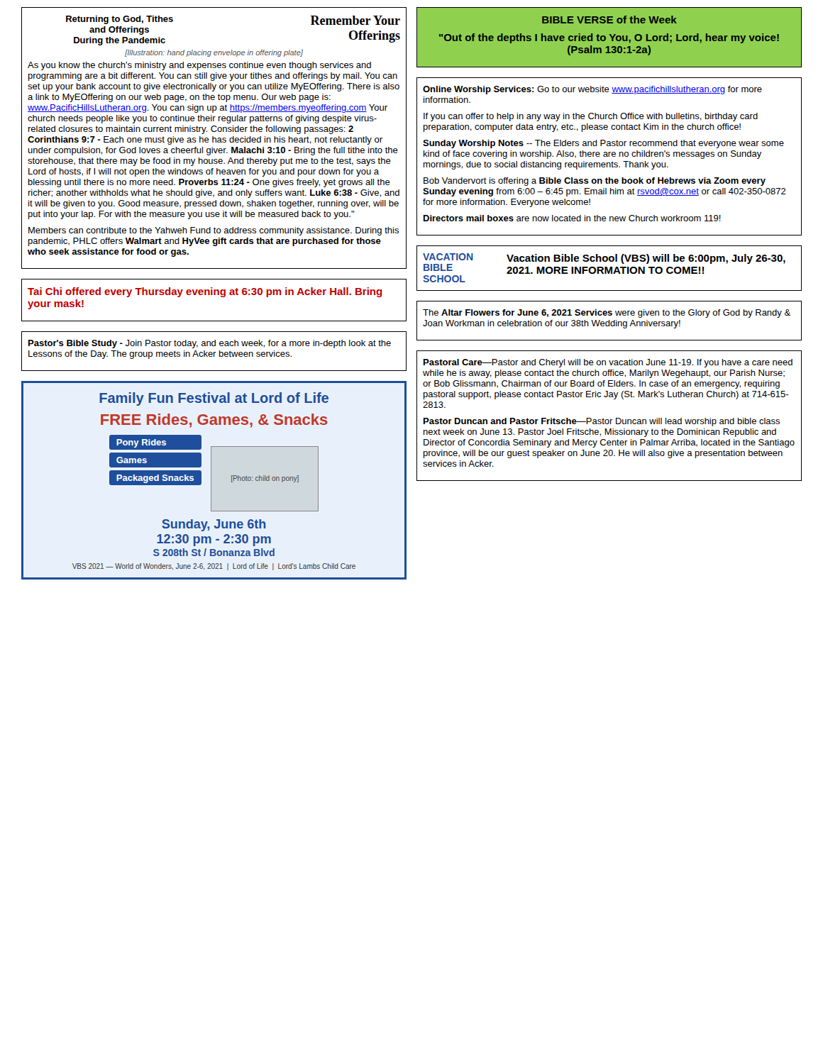Returning to God, Tithes
and Offerings
During the Pandemic
Remember Your
Offerings
[Illustration: hand placing envelope in offering plate]
As you know the church's ministry and expenses continue even though services and programming are a bit different. You can still give your tithes and offerings by mail. You can set up your bank account to give electronically or you can utilize MyEOffering. There is also a link to MyEOffering on our web page, on the top menu. Our web page is: www.PacificHillsLutheran.org. You can sign up at https://members.myeoffering.com Your church needs people like you to continue their regular patterns of giving despite virus-related closures to maintain current ministry. Consider the following passages: 2 Corinthians 9:7 - Each one must give as he has decided in his heart, not reluctantly or under compulsion, for God loves a cheerful giver. Malachi 3:10 - Bring the full tithe into the storehouse, that there may be food in my house. And thereby put me to the test, says the Lord of hosts, if I will not open the windows of heaven for you and pour down for you a blessing until there is no more need. Proverbs 11:24 - One gives freely, yet grows all the richer; another withholds what he should give, and only suffers want. Luke 6:38 - Give, and it will be given to you. Good measure, pressed down, shaken together, running over, will be put into your lap. For with the measure you use it will be measured back to you."
Members can contribute to the Yahweh Fund to address community assistance. During this pandemic, PHLC offers Walmart and HyVee gift cards that are purchased for those who seek assistance for food or gas.
Tai Chi offered every Thursday evening at 6:30 pm in Acker Hall. Bring your mask!
Pastor's Bible Study - Join Pastor today, and each week, for a more in-depth look at the Lessons of the Day. The group meets in Acker between services.
Family Fun Festival at Lord of Life
FREE Rides, Games, & Snacks
Pony Rides
Games
Packaged Snacks
[Photo: child on pony]
Sunday, June 6th
12:30 pm - 2:30 pm
S 208th St / Bonanza Blvd
VBS 2021 — World of Wonders, June 2-6, 2021 | Lord of Life | Lord's Lambs Child Care
BIBLE VERSE of the Week
"Out of the depths I have cried to You, O Lord; Lord, hear my voice! (Psalm 130:1-2a)
Online Worship Services: Go to our website www.pacifichillslutheran.org for more information.
If you can offer to help in any way in the Church Office with bulletins, birthday card preparation, computer data entry, etc., please contact Kim in the church office!
Sunday Worship Notes -- The Elders and Pastor recommend that everyone wear some kind of face covering in worship. Also, there are no children's messages on Sunday mornings, due to social distancing requirements. Thank you.
Bob Vandervort is offering a Bible Class on the book of Hebrews via Zoom every Sunday evening from 6:00 – 6:45 pm. Email him at rsvod@cox.net or call 402-350-0872 for more information. Everyone welcome!
Directors mail boxes are now located in the new Church workroom 119!
VACATION
BIBLE
SCHOOL
Vacation Bible School (VBS) will be 6:00pm, July 26-30, 2021. MORE INFORMATION TO COME!!
The Altar Flowers for June 6, 2021 Services were given to the Glory of God by Randy & Joan Workman in celebration of our 38th Wedding Anniversary!
Pastoral Care—Pastor and Cheryl will be on vacation June 11-19. If you have a care need while he is away, please contact the church office, Marilyn Wegehaupt, our Parish Nurse; or Bob Glissmann, Chairman of our Board of Elders. In case of an emergency, requiring pastoral support, please contact Pastor Eric Jay (St. Mark's Lutheran Church) at 714-615-2813.
Pastor Duncan and Pastor Fritsche—Pastor Duncan will lead worship and bible class next week on June 13. Pastor Joel Fritsche, Missionary to the Dominican Republic and Director of Concordia Seminary and Mercy Center in Palmar Arriba, located in the Santiago province, will be our guest speaker on June 20. He will also give a presentation between services in Acker.